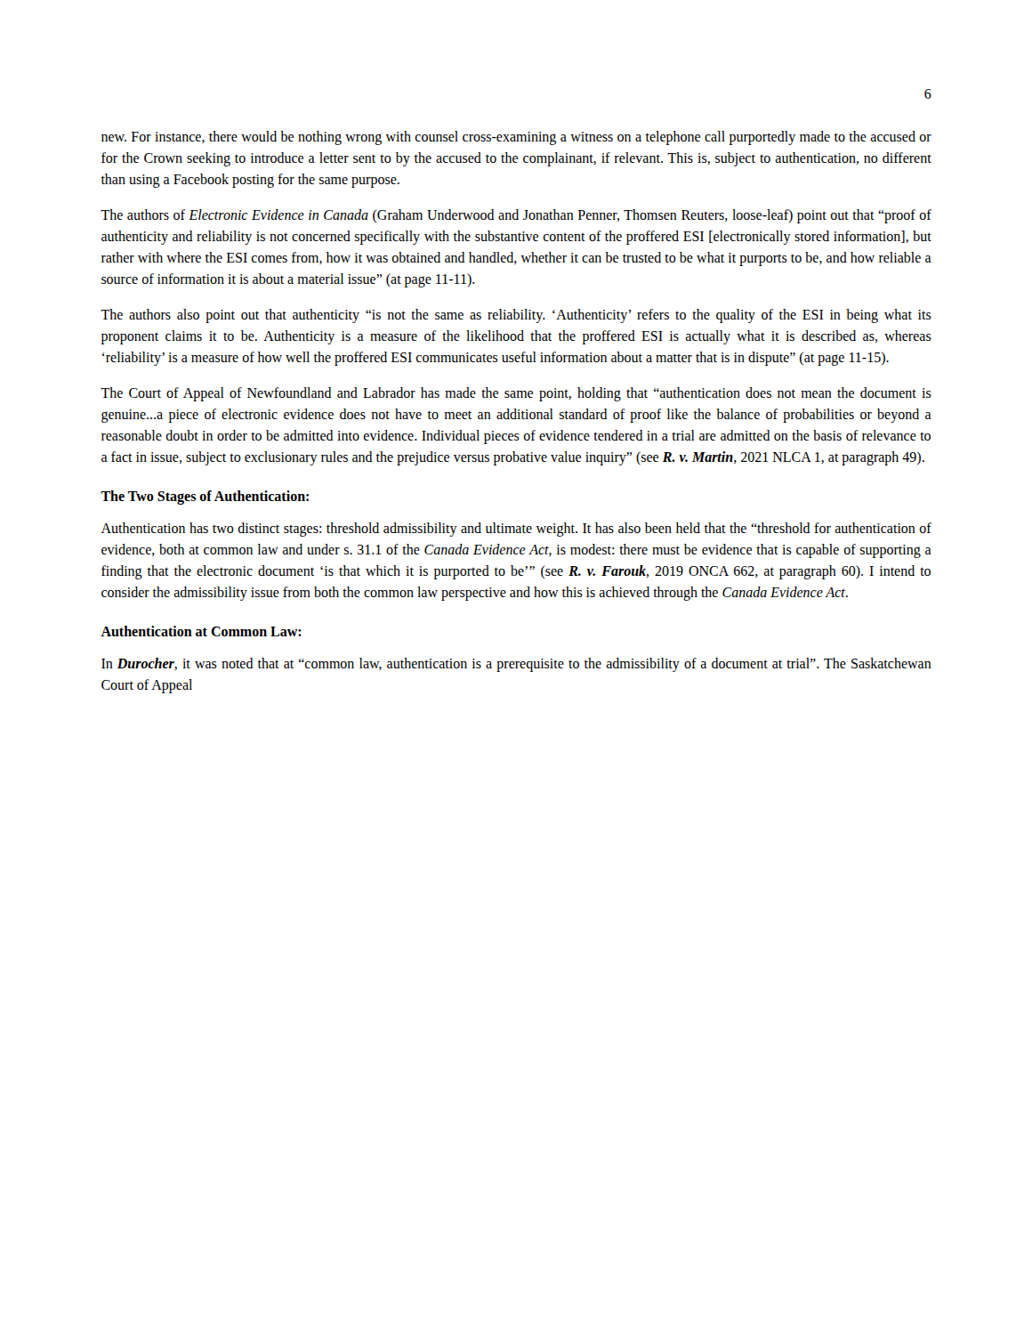6
new. For instance, there would be nothing wrong with counsel cross-examining a witness on a telephone call purportedly made to the accused or for the Crown seeking to introduce a letter sent to by the accused to the complainant, if relevant. This is, subject to authentication, no different than using a Facebook posting for the same purpose.
The authors of Electronic Evidence in Canada (Graham Underwood and Jonathan Penner, Thomsen Reuters, loose-leaf) point out that “proof of authenticity and reliability is not concerned specifically with the substantive content of the proffered ESI [electronically stored information], but rather with where the ESI comes from, how it was obtained and handled, whether it can be trusted to be what it purports to be, and how reliable a source of information it is about a material issue” (at page 11-11).
The authors also point out that authenticity “is not the same as reliability. ‘Authenticity’ refers to the quality of the ESI in being what its proponent claims it to be. Authenticity is a measure of the likelihood that the proffered ESI is actually what it is described as, whereas ‘reliability’ is a measure of how well the proffered ESI communicates useful information about a matter that is in dispute” (at page 11-15).
The Court of Appeal of Newfoundland and Labrador has made the same point, holding that “authentication does not mean the document is genuine...a piece of electronic evidence does not have to meet an additional standard of proof like the balance of probabilities or beyond a reasonable doubt in order to be admitted into evidence. Individual pieces of evidence tendered in a trial are admitted on the basis of relevance to a fact in issue, subject to exclusionary rules and the prejudice versus probative value inquiry” (see R. v. Martin, 2021 NLCA 1, at paragraph 49).
The Two Stages of Authentication:
Authentication has two distinct stages: threshold admissibility and ultimate weight. It has also been held that the “threshold for authentication of evidence, both at common law and under s. 31.1 of the Canada Evidence Act, is modest: there must be evidence that is capable of supporting a finding that the electronic document ‘is that which it is purported to be’” (see R. v. Farouk, 2019 ONCA 662, at paragraph 60). I intend to consider the admissibility issue from both the common law perspective and how this is achieved through the Canada Evidence Act.
Authentication at Common Law:
In Durocher, it was noted that at “common law, authentication is a prerequisite to the admissibility of a document at trial”. The Saskatchewan Court of Appeal